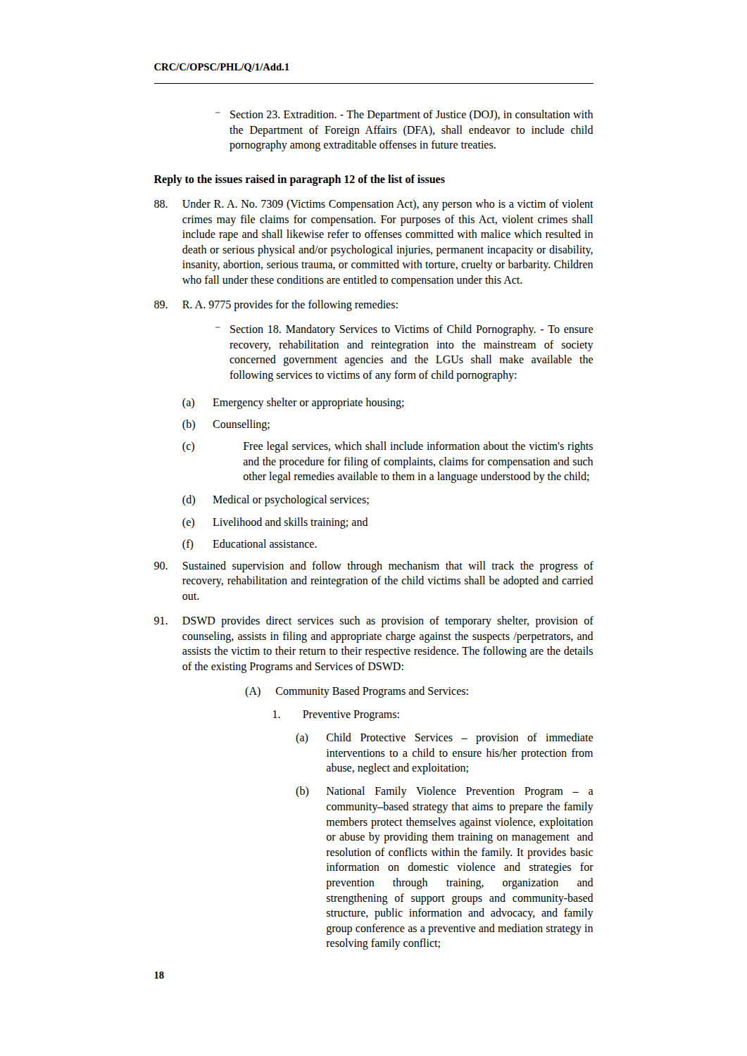CRC/C/OPSC/PHL/Q/1/Add.1
⁻ Section 23. Extradition. - The Department of Justice (DOJ), in consultation with the Department of Foreign Affairs (DFA), shall endeavor to include child pornography among extraditable offenses in future treaties.
Reply to the issues raised in paragraph 12 of the list of issues
88.
Under R. A. No. 7309 (Victims Compensation Act), any person who is a victim of violent crimes may file claims for compensation. For purposes of this Act, violent crimes shall include rape and shall likewise refer to offenses committed with malice which resulted in death or serious physical and/or psychological injuries, permanent incapacity or disability, insanity, abortion, serious trauma, or committed with torture, cruelty or barbarity. Children who fall under these conditions are entitled to compensation under this Act.
89.
R. A. 9775 provides for the following remedies:
⁻ Section 18. Mandatory Services to Victims of Child Pornography. - To ensure recovery, rehabilitation and reintegration into the mainstream of society concerned government agencies and the LGUs shall make available the following services to victims of any form of child pornography:
(a)
Emergency shelter or appropriate housing;
(b)
Counselling;
(c)
Free legal services, which shall include information about the victim's rights and the procedure for filing of complaints, claims for compensation and such other legal remedies available to them in a language understood by the child;
(d)
Medical or psychological services;
(e)
Livelihood and skills training; and
(f)
Educational assistance.
90.
Sustained supervision and follow through mechanism that will track the progress of recovery, rehabilitation and reintegration of the child victims shall be adopted and carried out.
91.
DSWD provides direct services such as provision of temporary shelter, provision of counseling, assists in filing and appropriate charge against the suspects /perpetrators, and assists the victim to their return to their respective residence. The following are the details of the existing Programs and Services of DSWD:
(A)
Community Based Programs and Services:
1.
Preventive Programs:
(a)
Child Protective Services – provision of immediate interventions to a child to ensure his/her protection from abuse, neglect and exploitation;
(b)
National Family Violence Prevention Program – a community–based strategy that aims to prepare the family members protect themselves against violence, exploitation or abuse by providing them training on management and resolution of conflicts within the family. It provides basic information on domestic violence and strategies for prevention through training, organization and strengthening of support groups and community-based structure, public information and advocacy, and family group conference as a preventive and mediation strategy in resolving family conflict;
18